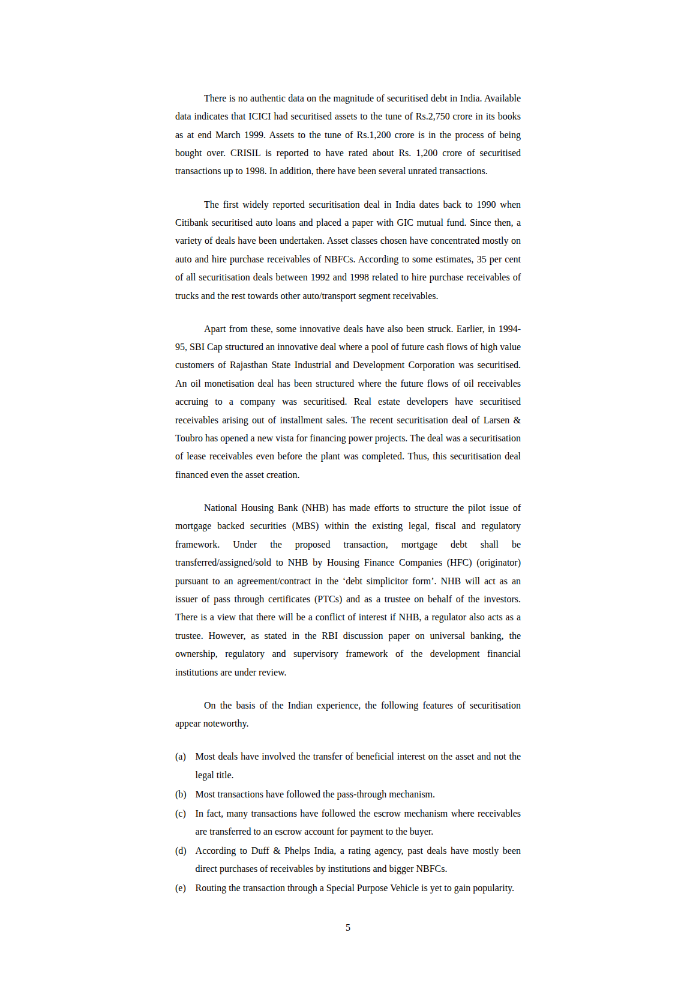There is no authentic data on the magnitude of securitised debt in India. Available data indicates that ICICI had securitised assets to the tune of Rs.2,750 crore in its books as at end March 1999. Assets to the tune of Rs.1,200 crore is in the process of being bought over. CRISIL is reported to have rated about Rs. 1,200 crore of securitised transactions up to 1998. In addition, there have been several unrated transactions.
The first widely reported securitisation deal in India dates back to 1990 when Citibank securitised auto loans and placed a paper with GIC mutual fund. Since then, a variety of deals have been undertaken. Asset classes chosen have concentrated mostly on auto and hire purchase receivables of NBFCs. According to some estimates, 35 per cent of all securitisation deals between 1992 and 1998 related to hire purchase receivables of trucks and the rest towards other auto/transport segment receivables.
Apart from these, some innovative deals have also been struck. Earlier, in 1994-95, SBI Cap structured an innovative deal where a pool of future cash flows of high value customers of Rajasthan State Industrial and Development Corporation was securitised. An oil monetisation deal has been structured where the future flows of oil receivables accruing to a company was securitised. Real estate developers have securitised receivables arising out of installment sales. The recent securitisation deal of Larsen & Toubro has opened a new vista for financing power projects. The deal was a securitisation of lease receivables even before the plant was completed. Thus, this securitisation deal financed even the asset creation.
National Housing Bank (NHB) has made efforts to structure the pilot issue of mortgage backed securities (MBS) within the existing legal, fiscal and regulatory framework. Under the proposed transaction, mortgage debt shall be transferred/assigned/sold to NHB by Housing Finance Companies (HFC) (originator) pursuant to an agreement/contract in the ‘debt simplicitor form’. NHB will act as an issuer of pass through certificates (PTCs) and as a trustee on behalf of the investors. There is a view that there will be a conflict of interest if NHB, a regulator also acts as a trustee. However, as stated in the RBI discussion paper on universal banking, the ownership, regulatory and supervisory framework of the development financial institutions are under review.
On the basis of the Indian experience, the following features of securitisation appear noteworthy.
(a) Most deals have involved the transfer of beneficial interest on the asset and not the legal title.
(b) Most transactions have followed the pass-through mechanism.
(c) In fact, many transactions have followed the escrow mechanism where receivables are transferred to an escrow account for payment to the buyer.
(d) According to Duff & Phelps India, a rating agency, past deals have mostly been direct purchases of receivables by institutions and bigger NBFCs.
(e) Routing the transaction through a Special Purpose Vehicle is yet to gain popularity.
5